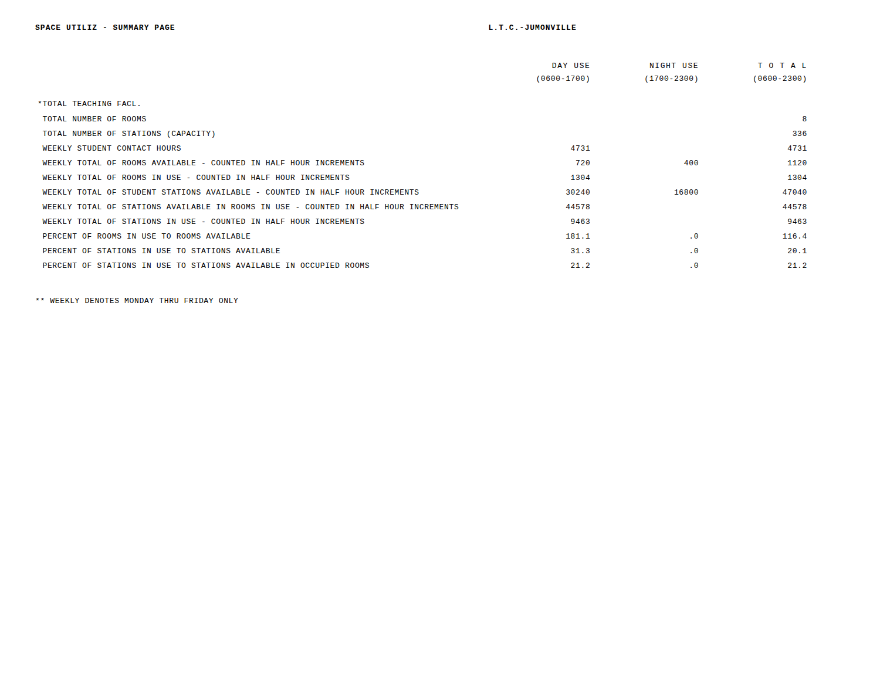SPACE UTILIZ - SUMMARY PAGE
L.T.C.-JUMONVILLE
| | DAY USE | NIGHT USE | T O T A L |
| --- | --- | --- | --- |
| | (0600-1700) | (1700-2300) | (0600-2300) |
| *TOTAL TEACHING FACL. | | | |
| TOTAL NUMBER OF ROOMS | | | 8 |
| TOTAL NUMBER OF STATIONS (CAPACITY) | | | 336 |
| WEEKLY STUDENT CONTACT HOURS | 4731 | | 4731 |
| WEEKLY TOTAL OF ROOMS AVAILABLE - COUNTED IN HALF HOUR INCREMENTS | 720 | 400 | 1120 |
| WEEKLY TOTAL OF ROOMS IN USE - COUNTED IN HALF HOUR INCREMENTS | 1304 | | 1304 |
| WEEKLY TOTAL OF STUDENT STATIONS AVAILABLE - COUNTED IN HALF HOUR INCREMENTS | 30240 | 16800 | 47040 |
| WEEKLY TOTAL OF STATIONS AVAILABLE IN ROOMS IN USE - COUNTED IN HALF HOUR INCREMENTS | 44578 | | 44578 |
| WEEKLY TOTAL OF STATIONS IN USE - COUNTED IN HALF HOUR INCREMENTS | 9463 | | 9463 |
| PERCENT OF ROOMS IN USE TO ROOMS AVAILABLE | 181.1 | .0 | 116.4 |
| PERCENT OF STATIONS IN USE TO STATIONS AVAILABLE | 31.3 | .0 | 20.1 |
| PERCENT OF STATIONS IN USE TO STATIONS AVAILABLE IN OCCUPIED ROOMS | 21.2 | .0 | 21.2 |
** WEEKLY DENOTES MONDAY THRU FRIDAY ONLY